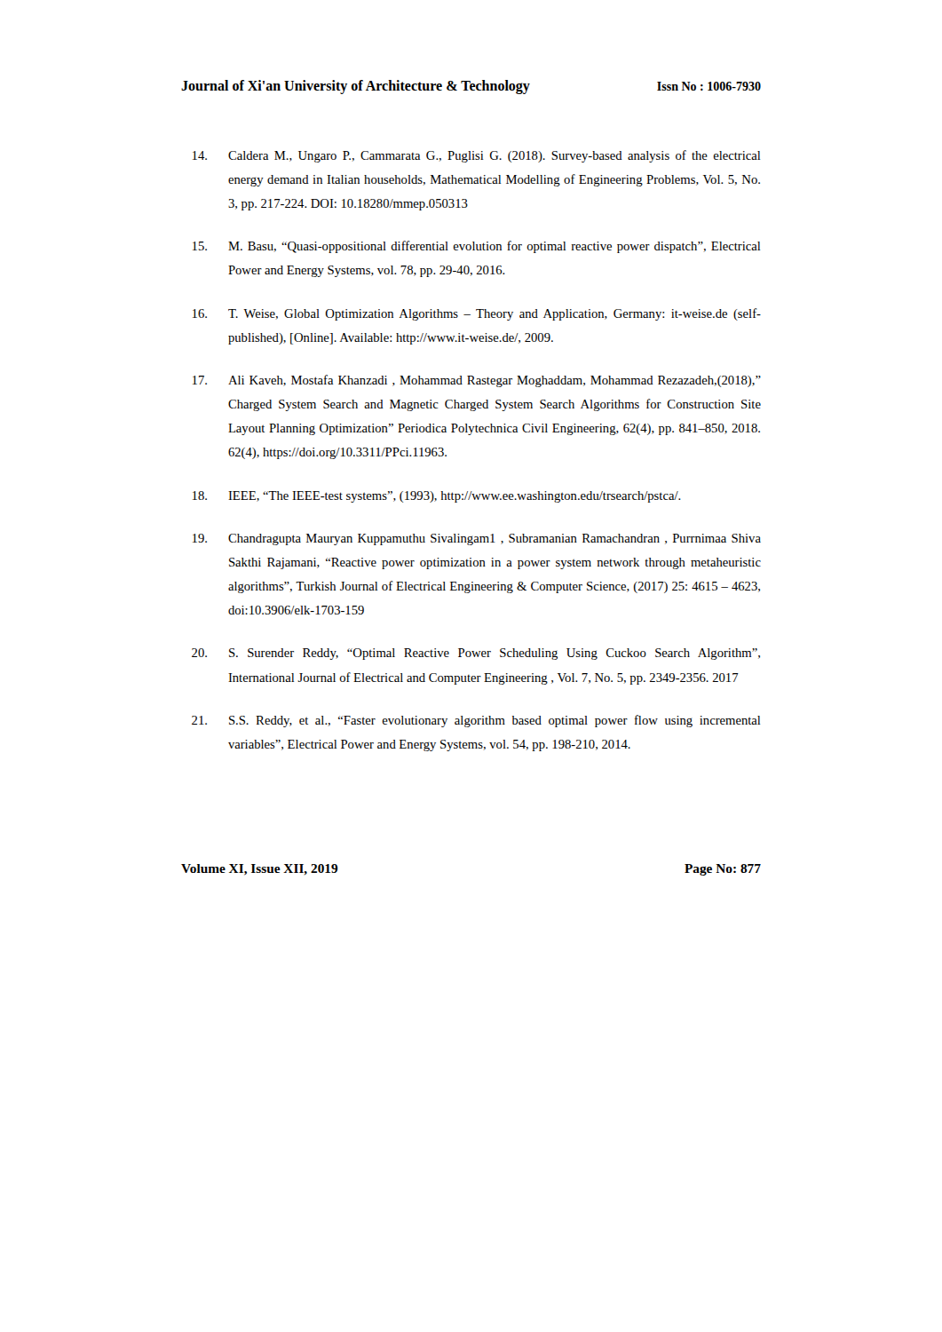Journal of Xi'an University of Architecture & Technology
Issn No : 1006-7930
Caldera M., Ungaro P., Cammarata G., Puglisi G. (2018). Survey-based analysis of the electrical energy demand in Italian households, Mathematical Modelling of Engineering Problems, Vol. 5, No. 3, pp. 217-224. DOI: 10.18280/mmep.050313
M. Basu, “Quasi-oppositional differential evolution for optimal reactive power dispatch”, Electrical Power and Energy Systems, vol. 78, pp. 29-40, 2016.
T. Weise, Global Optimization Algorithms – Theory and Application, Germany: it-weise.de (self-published), [Online]. Available: http://www.it-weise.de/, 2009.
Ali Kaveh, Mostafa Khanzadi , Mohammad Rastegar Moghaddam, Mohammad Rezazadeh,(2018),” Charged System Search and Magnetic Charged System Search Algorithms for Construction Site Layout Planning Optimization” Periodica Polytechnica Civil Engineering, 62(4), pp. 841–850, 2018. 62(4), https://doi.org/10.3311/PPci.11963.
IEEE, “The IEEE-test systems”, (1993), http://www.ee.washington.edu/trsearch/pstca/.
Chandragupta Mauryan Kuppamuthu Sivalingam1 , Subramanian Ramachandran , Purrnimaa Shiva Sakthi Rajamani, “Reactive power optimization in a power system network through metaheuristic algorithms”, Turkish Journal of Electrical Engineering & Computer Science, (2017) 25: 4615 – 4623, doi:10.3906/elk-1703-159
S. Surender Reddy, “Optimal Reactive Power Scheduling Using Cuckoo Search Algorithm”, International Journal of Electrical and Computer Engineering , Vol. 7, No. 5, pp. 2349-2356. 2017
S.S. Reddy, et al., “Faster evolutionary algorithm based optimal power flow using incremental variables”, Electrical Power and Energy Systems, vol. 54, pp. 198-210, 2014.
Volume XI, Issue XII, 2019
Page No: 877